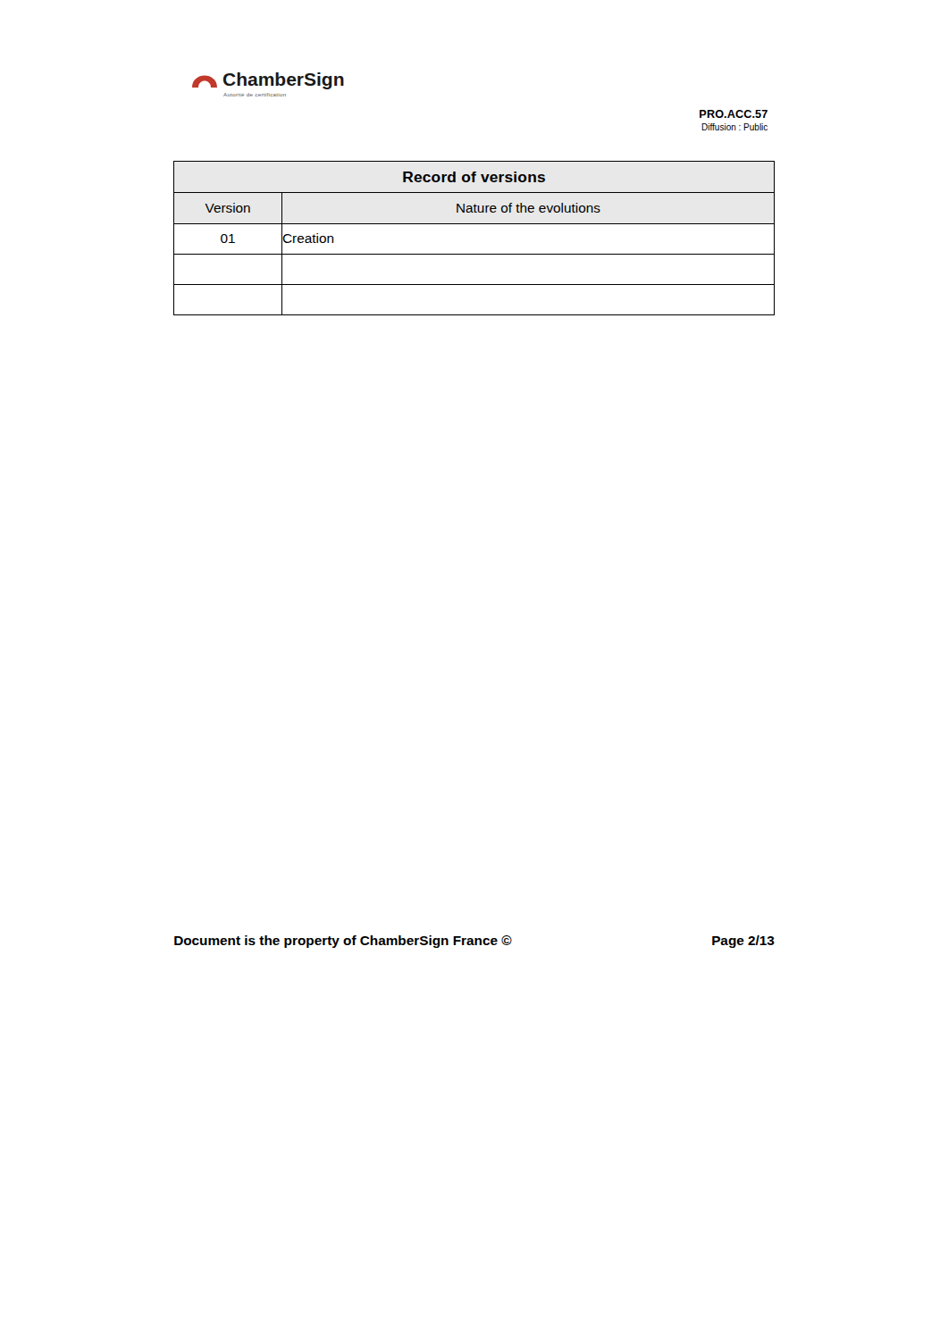ChamberSign Autorité de certification
PRO.ACC.57
Diffusion : Public
| Record of versions |
| Version | Nature of the evolutions |
| 01 | Creation |
Document is the property of ChamberSign France ©
Page 2/13